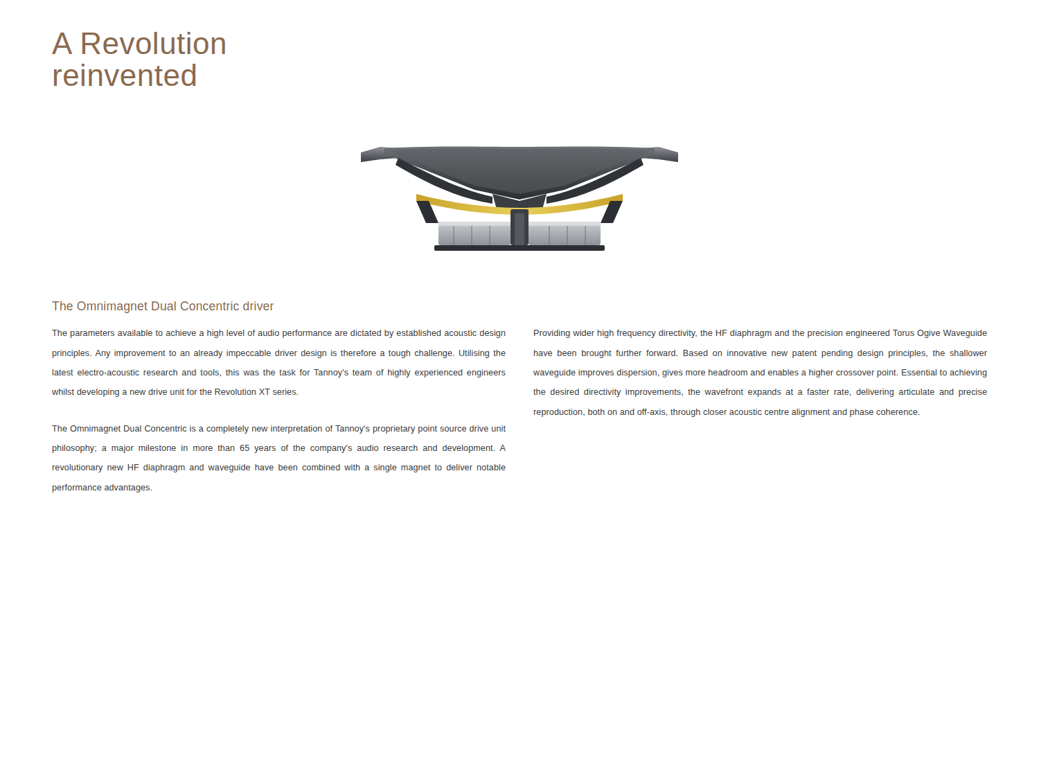A Revolution reinvented
The Omnimagnet Dual Concentric driver
The parameters available to achieve a high level of audio performance are dictated by established acoustic design principles. Any improvement to an already impeccable driver design is therefore a tough challenge. Utilising the latest electro-acoustic research and tools, this was the task for Tannoy's team of highly experienced engineers whilst developing a new drive unit for the Revolution XT series.
The Omnimagnet Dual Concentric is a completely new interpretation of Tannoy's proprietary point source drive unit philosophy; a major milestone in more than 65 years of the company's audio research and development. A revolutionary new HF diaphragm and waveguide have been combined with a single magnet to deliver notable performance advantages.
Providing wider high frequency directivity, the HF diaphragm and the precision engineered Torus Ogive Waveguide have been brought further forward. Based on innovative new patent pending design principles, the shallower waveguide improves dispersion, gives more headroom and enables a higher crossover point. Essential to achieving the desired directivity improvements, the wavefront expands at a faster rate, delivering articulate and precise reproduction, both on and off-axis, through closer acoustic centre alignment and phase coherence.